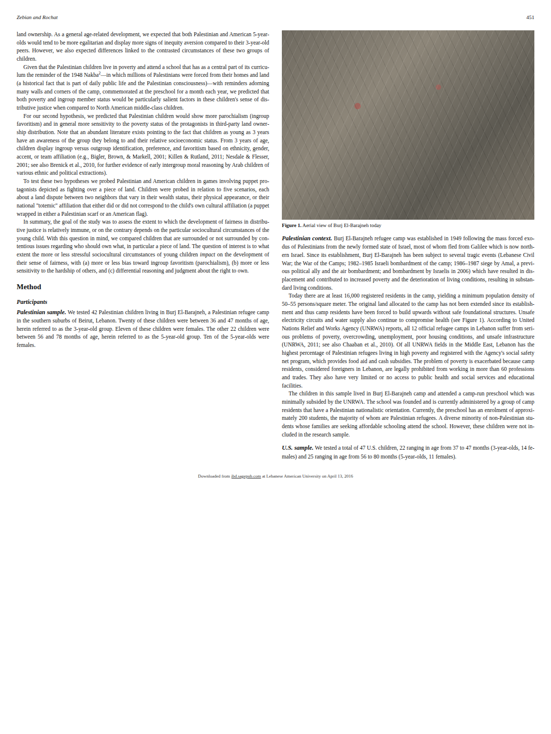Zebian and Rochat 451
land ownership. As a general age-related development, we expected that both Palestinian and American 5-year-olds would tend to be more egalitarian and display more signs of inequity aversion compared to their 3-year-old peers. However, we also expected differences linked to the contrasted circumstances of these two groups of children.
Given that the Palestinian children live in poverty and attend a school that has as a central part of its curriculum the reminder of the 1948 Nakba2—in which millions of Palestinians were forced from their homes and land (a historical fact that is part of daily public life and the Palestinian consciousness)—with reminders adorning many walls and corners of the camp, commemorated at the preschool for a month each year, we predicted that both poverty and ingroup member status would be particularly salient factors in these children's sense of distributive justice when compared to North American middle-class children.
For our second hypothesis, we predicted that Palestinian children would show more parochialism (ingroup favoritism) and in general more sensitivity to the poverty status of the protagonists in third-party land ownership distribution. Note that an abundant literature exists pointing to the fact that children as young as 3 years have an awareness of the group they belong to and their relative socioeconomic status. From 3 years of age, children display ingroup versus outgroup identification, preference, and favoritism based on ethnicity, gender, accent, or team affiliation (e.g., Bigler, Brown, & Markell, 2001; Killen & Rutland, 2011; Nesdale & Flesser, 2001; see also Brenick et al., 2010, for further evidence of early intergroup moral reasoning by Arab children of various ethnic and political extractions).
To test these two hypotheses we probed Palestinian and American children in games involving puppet protagonists depicted as fighting over a piece of land. Children were probed in relation to five scenarios, each about a land dispute between two neighbors that vary in their wealth status, their physical appearance, or their national "totemic" affiliation that either did or did not correspond to the child's own cultural affiliation (a puppet wrapped in either a Palestinian scarf or an American flag).
In summary, the goal of the study was to assess the extent to which the development of fairness in distributive justice is relatively immune, or on the contrary depends on the particular sociocultural circumstances of the young child. With this question in mind, we compared children that are surrounded or not surrounded by contentious issues regarding who should own what, in particular a piece of land. The question of interest is to what extent the more or less stressful sociocultural circumstances of young children impact on the development of their sense of fairness, with (a) more or less bias toward ingroup favoritism (parochialism), (b) more or less sensitivity to the hardship of others, and (c) differential reasoning and judgment about the right to own.
Method
Participants
Palestinian sample. We tested 42 Palestinian children living in Burj El-Barajneh, a Palestinian refugee camp in the southern suburbs of Beirut, Lebanon. Twenty of these children were between 36 and 47 months of age, herein referred to as the 3-year-old group. Eleven of these children were females. The other 22 children were between 56 and 78 months of age, herein referred to as the 5-year-old group. Ten of the 5-year-olds were females.
Figure 1. Aerial view of Burj El-Barajneh today
Palestinian context. Burj El-Barajneh refugee camp was established in 1949 following the mass forced exodus of Palestinians from the newly formed state of Israel, most of whom fled from Galilee which is now northern Israel. Since its establishment, Burj El-Barajneh has been subject to several tragic events (Lebanese Civil War; the War of the Camps; 1982–1985 Israeli bombardment of the camp; 1986–1987 siege by Amal, a previous political ally and the air bombardment; and bombardment by Israelis in 2006) which have resulted in displacement and contributed to increased poverty and the deterioration of living conditions, resulting in substandard living conditions.
Today there are at least 16,000 registered residents in the camp, yielding a minimum population density of 50–55 persons/square meter. The original land allocated to the camp has not been extended since its establishment and thus camp residents have been forced to build upwards without safe foundational structures. Unsafe electricity circuits and water supply also continue to compromise health (see Figure 1). According to United Nations Relief and Works Agency (UNRWA) reports, all 12 official refugee camps in Lebanon suffer from serious problems of poverty, overcrowding, unemployment, poor housing conditions, and unsafe infrastructure (UNRWA, 2011; see also Chaaban et al., 2010). Of all UNRWA fields in the Middle East, Lebanon has the highest percentage of Palestinian refugees living in high poverty and registered with the Agency's social safety net program, which provides food aid and cash subsidies. The problem of poverty is exacerbated because camp residents, considered foreigners in Lebanon, are legally prohibited from working in more than 60 professions and trades. They also have very limited or no access to public health and social services and educational facilities.
The children in this sample lived in Burj El-Barajneh camp and attended a camp-run preschool which was minimally subsided by the UNRWA. The school was founded and is currently administered by a group of camp residents that have a Palestinian nationalistic orientation. Currently, the preschool has an enrolment of approximately 200 students, the majority of whom are Palestinian refugees. A diverse minority of non-Palestinian students whose families are seeking affordable schooling attend the school. However, these children were not included in the research sample.
U.S. sample. We tested a total of 47 U.S. children, 22 ranging in age from 37 to 47 months (3-year-olds, 14 females) and 25 ranging in age from 56 to 80 months (5-year-olds, 11 females).
Downloaded from jbd.sagepub.com at Lebanese American University on April 13, 2016